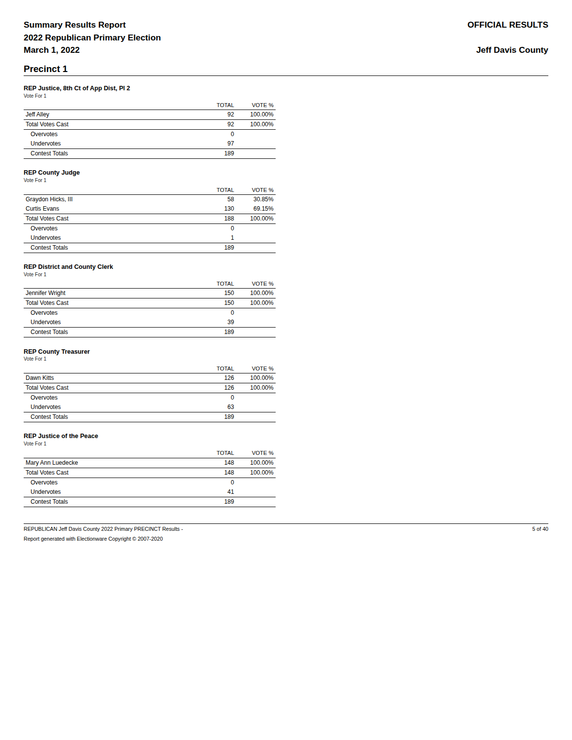Summary Results Report
2022 Republican Primary Election
March 1, 2022
OFFICIAL RESULTS
Jeff Davis County
Precinct 1
REP Justice, 8th Ct of App Dist, Pl 2
Vote For 1
| | TOTAL | VOTE % |
| --- | --- | --- |
| Jeff Alley | 92 | 100.00% |
| Total Votes Cast | 92 | 100.00% |
| Overvotes | 0 | |
| Undervotes | 97 | |
| Contest Totals | 189 | |
REP County Judge
Vote For 1
| | TOTAL | VOTE % |
| --- | --- | --- |
| Graydon Hicks, III | 58 | 30.85% |
| Curtis Evans | 130 | 69.15% |
| Total Votes Cast | 188 | 100.00% |
| Overvotes | 0 | |
| Undervotes | 1 | |
| Contest Totals | 189 | |
REP District and County Clerk
Vote For 1
| | TOTAL | VOTE % |
| --- | --- | --- |
| Jennifer Wright | 150 | 100.00% |
| Total Votes Cast | 150 | 100.00% |
| Overvotes | 0 | |
| Undervotes | 39 | |
| Contest Totals | 189 | |
REP County Treasurer
Vote For 1
| | TOTAL | VOTE % |
| --- | --- | --- |
| Dawn Kitts | 126 | 100.00% |
| Total Votes Cast | 126 | 100.00% |
| Overvotes | 0 | |
| Undervotes | 63 | |
| Contest Totals | 189 | |
REP Justice of the Peace
Vote For 1
| | TOTAL | VOTE % |
| --- | --- | --- |
| Mary Ann Luedecke | 148 | 100.00% |
| Total Votes Cast | 148 | 100.00% |
| Overvotes | 0 | |
| Undervotes | 41 | |
| Contest Totals | 189 | |
REPUBLICAN Jeff Davis County 2022 Primary PRECINCT Results -
5 of 40
Report generated with Electionware Copyright © 2007-2020